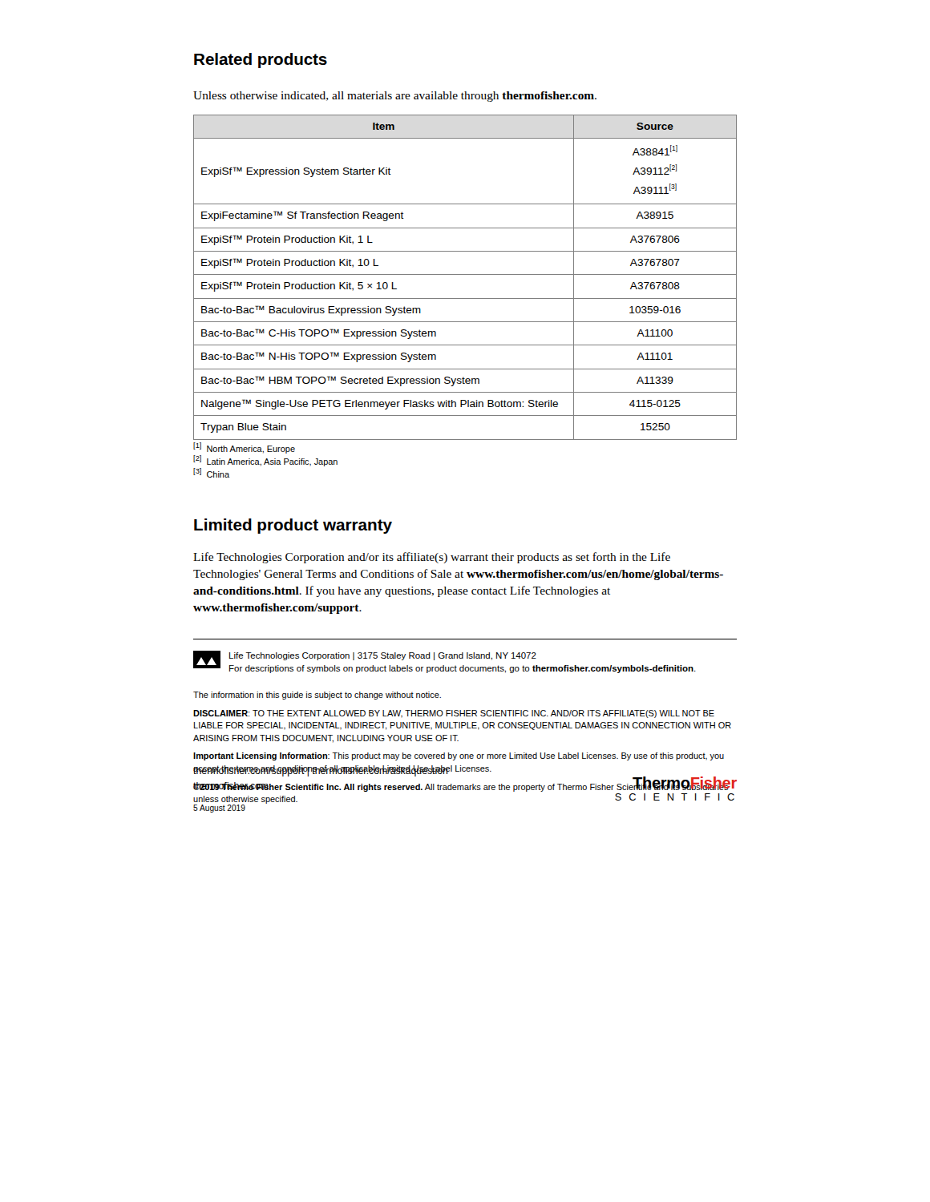Related products
Unless otherwise indicated, all materials are available through thermofisher.com.
| Item | Source |
| --- | --- |
| ExpiSf™ Expression System Starter Kit | A38841 [1] A39112 [2] A39111 [3] |
| ExpiFectamine™ Sf Transfection Reagent | A38915 |
| ExpiSf™ Protein Production Kit, 1 L | A3767806 |
| ExpiSf™ Protein Production Kit, 10 L | A3767807 |
| ExpiSf™ Protein Production Kit, 5 × 10 L | A3767808 |
| Bac-to-Bac™ Baculovirus Expression System | 10359-016 |
| Bac-to-Bac™ C-His TOPO™ Expression System | A11100 |
| Bac-to-Bac™ N-His TOPO™ Expression System | A11101 |
| Bac-to-Bac™ HBM TOPO™ Secreted Expression System | A11339 |
| Nalgene™ Single-Use PETG Erlenmeyer Flasks with Plain Bottom: Sterile | 4115-0125 |
| Trypan Blue Stain | 15250 |
[1] North America, Europe
[2] Latin America, Asia Pacific, Japan
[3] China
Limited product warranty
Life Technologies Corporation and/or its affiliate(s) warrant their products as set forth in the Life Technologies' General Terms and Conditions of Sale at www.thermofisher.com/us/en/home/global/terms-and-conditions.html. If you have any questions, please contact Life Technologies at www.thermofisher.com/support.
Life Technologies Corporation | 3175 Staley Road | Grand Island, NY 14072
For descriptions of symbols on product labels or product documents, go to thermofisher.com/symbols-definition.
The information in this guide is subject to change without notice.
DISCLAIMER: TO THE EXTENT ALLOWED BY LAW, THERMO FISHER SCIENTIFIC INC. AND/OR ITS AFFILIATE(S) WILL NOT BE LIABLE FOR SPECIAL, INCIDENTAL, INDIRECT, PUNITIVE, MULTIPLE, OR CONSEQUENTIAL DAMAGES IN CONNECTION WITH OR ARISING FROM THIS DOCUMENT, INCLUDING YOUR USE OF IT.
Important Licensing Information: This product may be covered by one or more Limited Use Label Licenses. By use of this product, you accept the terms and conditions of all applicable Limited Use Label Licenses.
©2019 Thermo Fisher Scientific Inc. All rights reserved. All trademarks are the property of Thermo Fisher Scientific and its subsidiaries unless otherwise specified.
thermofisher.com/support | thermofisher.com/askaquestion
thermofisher.com
5 August 2019
ThermoFisher
S C I E N T I F I C